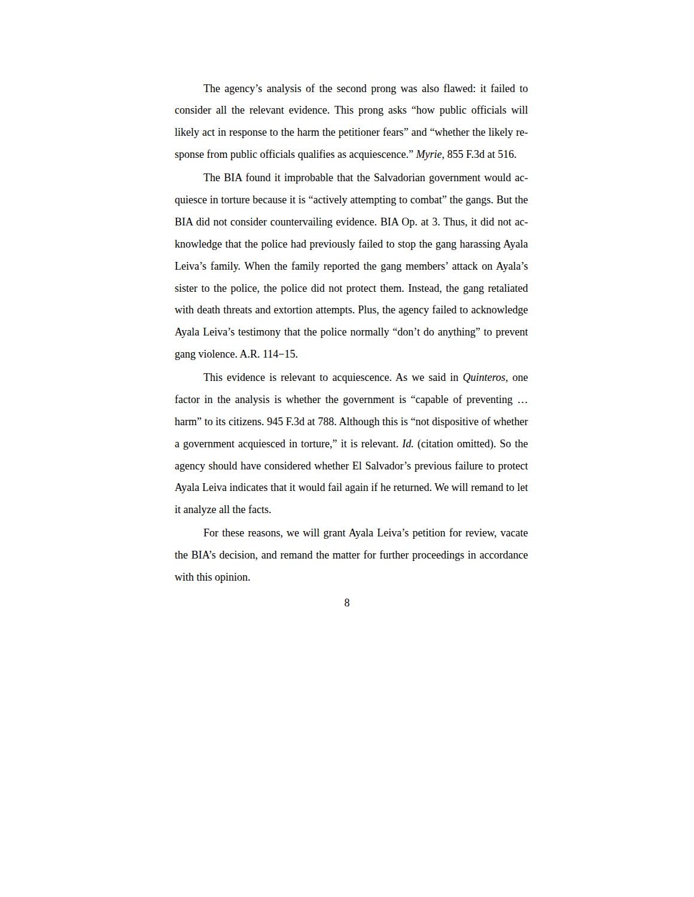The agency’s analysis of the second prong was also flawed: it failed to consider all the relevant evidence. This prong asks “how public officials will likely act in response to the harm the petitioner fears” and “whether the likely response from public officials qualifies as acquiescence.” Myrie, 855 F.3d at 516.
The BIA found it improbable that the Salvadorian government would acquiesce in torture because it is “actively attempting to combat” the gangs. But the BIA did not consider countervailing evidence. BIA Op. at 3. Thus, it did not acknowledge that the police had previously failed to stop the gang harassing Ayala Leiva’s family. When the family reported the gang members’ attack on Ayala’s sister to the police, the police did not protect them. Instead, the gang retaliated with death threats and extortion attempts. Plus, the agency failed to acknowledge Ayala Leiva’s testimony that the police normally “don’t do anything” to prevent gang violence. A.R. 114−15.
This evidence is relevant to acquiescence. As we said in Quinteros, one factor in the analysis is whether the government is “capable of preventing … harm” to its citizens. 945 F.3d at 788. Although this is “not dispositive of whether a government acquiesced in torture,” it is relevant. Id. (citation omitted). So the agency should have considered whether El Salvador’s previous failure to protect Ayala Leiva indicates that it would fail again if he returned. We will remand to let it analyze all the facts.
For these reasons, we will grant Ayala Leiva’s petition for review, vacate the BIA’s decision, and remand the matter for further proceedings in accordance with this opinion.
8